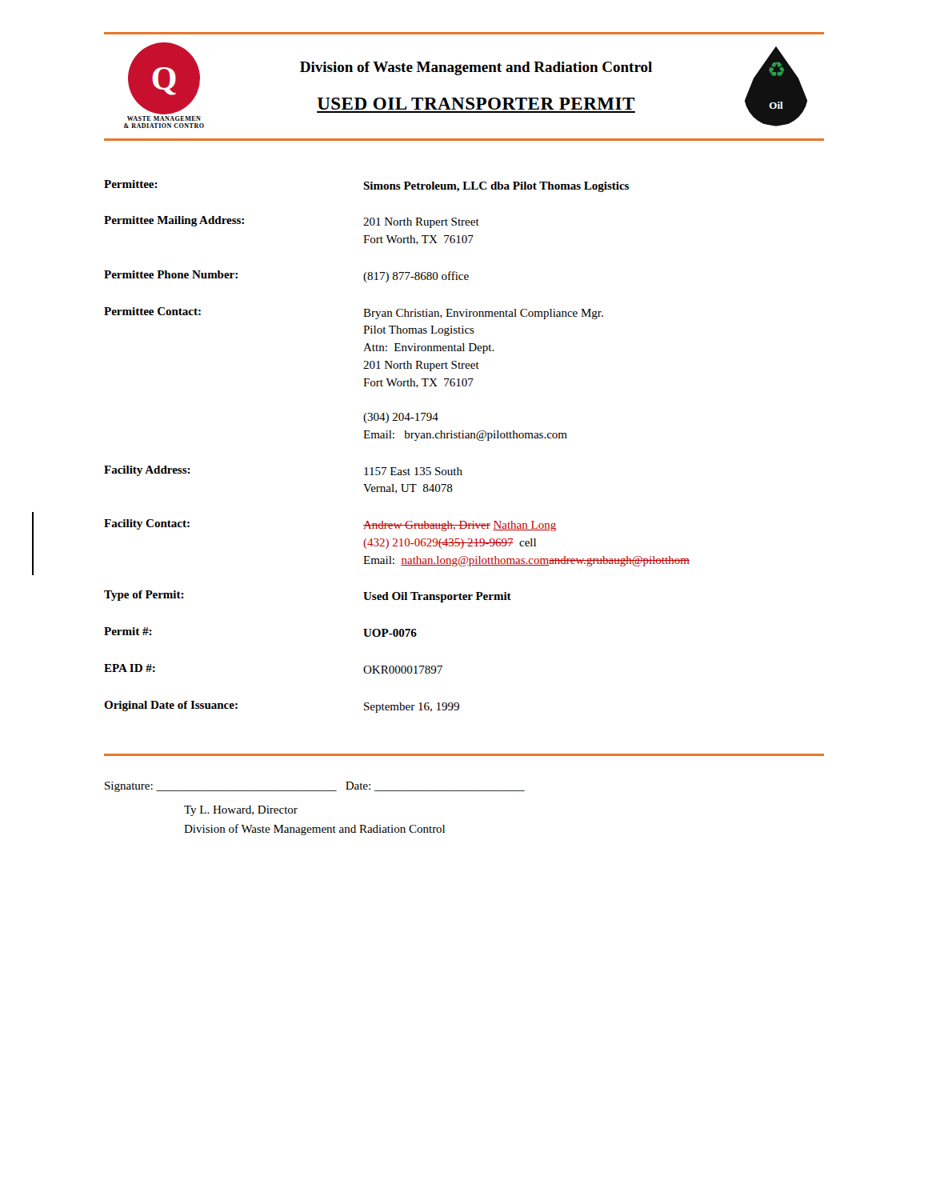Q
WASTE MANAGEMEN
& RADIATION CONTRO
Division of Waste Management and Radiation Control
USED OIL TRANSPORTER PERMIT
♻ Oil
| Permittee: | Simons Petroleum, LLC dba Pilot Thomas Logistics |
| Permittee Mailing Address: | 201 North Rupert Street Fort Worth, TX 76107 |
| Permittee Phone Number: | (817) 877-8680 office |
| Permittee Contact: | Bryan Christian, Environmental Compliance Mgr. Pilot Thomas Logistics Attn: Environmental Dept. 201 North Rupert Street Fort Worth, TX 76107 (304) 204-1794 Email: bryan.christian@pilotthomas.com |
| Facility Address: | 1157 East 135 South Vernal, UT 84078 |
| Facility Contact: | Andrew Grubaugh, Driver Nathan Long (432) 210-0629 (435) 219-9697 cell Email: nathan.long@pilotthomas.com andrew.grubaugh@pilotthom |
| Type of Permit: | Used Oil Transporter Permit |
| Permit #: | UOP-0076 |
| EPA ID #: | OKR000017897 |
| Original Date of Issuance: | September 16, 1999 |
Signature: ______________________________ Date: _________________________
Ty L. Howard, Director
Division of Waste Management and Radiation Control